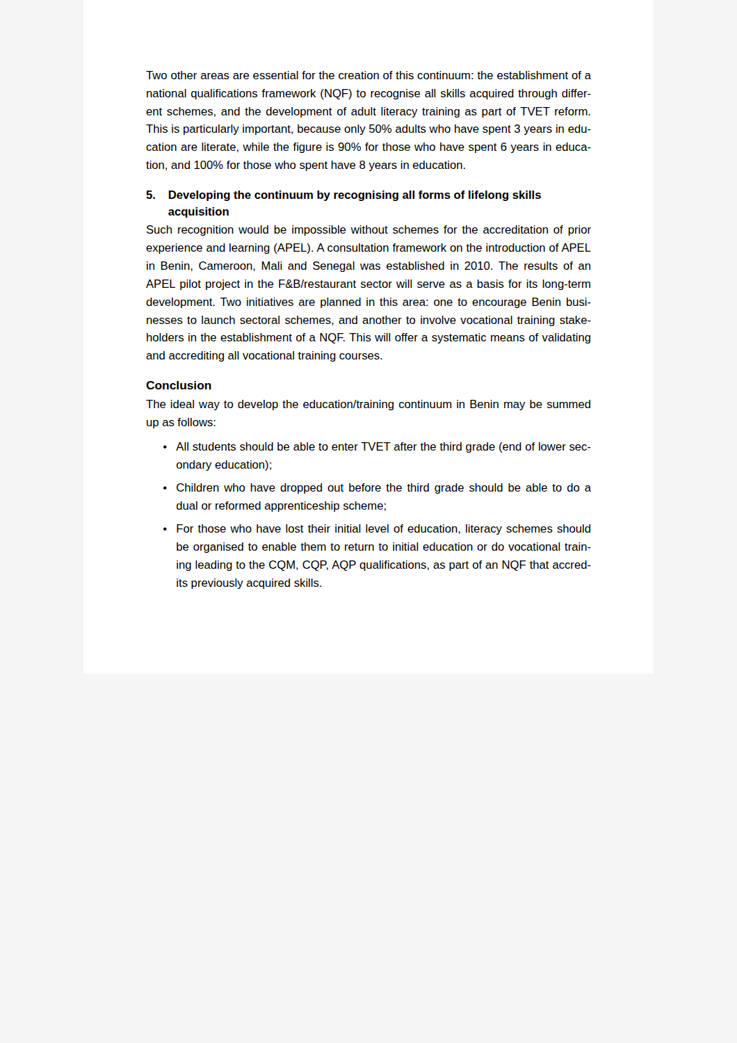Two other areas are essential for the creation of this continuum: the establishment of a national qualifications framework (NQF) to recognise all skills acquired through different schemes, and the development of adult literacy training as part of TVET reform. This is particularly important, because only 50% adults who have spent 3 years in education are literate, while the figure is 90% for those who have spent 6 years in education, and 100% for those who spent have 8 years in education.
5. Developing the continuum by recognising all forms of lifelong skills acquisition
Such recognition would be impossible without schemes for the accreditation of prior experience and learning (APEL). A consultation framework on the introduction of APEL in Benin, Cameroon, Mali and Senegal was established in 2010. The results of an APEL pilot project in the F&B/restaurant sector will serve as a basis for its long-term development. Two initiatives are planned in this area: one to encourage Benin businesses to launch sectoral schemes, and another to involve vocational training stakeholders in the establishment of a NQF. This will offer a systematic means of validating and accrediting all vocational training courses.
Conclusion
The ideal way to develop the education/training continuum in Benin may be summed up as follows:
All students should be able to enter TVET after the third grade (end of lower secondary education);
Children who have dropped out before the third grade should be able to do a dual or reformed apprenticeship scheme;
For those who have lost their initial level of education, literacy schemes should be organised to enable them to return to initial education or do vocational training leading to the CQM, CQP, AQP qualifications, as part of an NQF that accredits previously acquired skills.